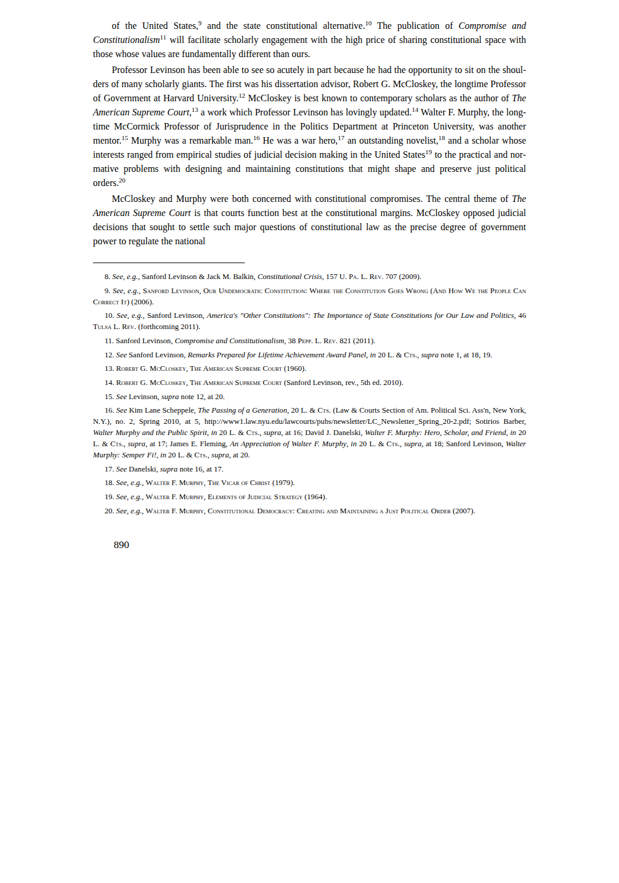of the United States,9 and the state constitutional alternative.10 The publication of Compromise and Constitutionalism11 will facilitate scholarly engagement with the high price of sharing constitutional space with those whose values are fundamentally different than ours.
Professor Levinson has been able to see so acutely in part because he had the opportunity to sit on the shoulders of many scholarly giants. The first was his dissertation advisor, Robert G. McCloskey, the longtime Professor of Government at Harvard University.12 McCloskey is best known to contemporary scholars as the author of The American Supreme Court,13 a work which Professor Levinson has lovingly updated.14 Walter F. Murphy, the longtime McCormick Professor of Jurisprudence in the Politics Department at Princeton University, was another mentor.15 Murphy was a remarkable man.16 He was a war hero,17 an outstanding novelist,18 and a scholar whose interests ranged from empirical studies of judicial decision making in the United States19 to the practical and normative problems with designing and maintaining constitutions that might shape and preserve just political orders.20
McCloskey and Murphy were both concerned with constitutional compromises. The central theme of The American Supreme Court is that courts function best at the constitutional margins. McCloskey opposed judicial decisions that sought to settle such major questions of constitutional law as the precise degree of government power to regulate the national
8. See, e.g., Sanford Levinson & Jack M. Balkin, Constitutional Crisis, 157 U. Pa. L. Rev. 707 (2009).
9. See, e.g., Sanford Levinson, Our Undemocratic Constitution: Where the Constitution Goes Wrong (And How We the People Can Correct It) (2006).
10. See, e.g., Sanford Levinson, America's "Other Constitutions": The Importance of State Constitutions for Our Law and Politics, 46 Tulsa L. Rev. (forthcoming 2011).
11. Sanford Levinson, Compromise and Constitutionalism, 38 Pepp. L. Rev. 821 (2011).
12. See Sanford Levinson, Remarks Prepared for Lifetime Achievement Award Panel, in 20 L. & Cts., supra note 1, at 18, 19.
13. Robert G. McCloskey, The American Supreme Court (1960).
14. Robert G. McCloskey, The American Supreme Court (Sanford Levinson, rev., 5th ed. 2010).
15. See Levinson, supra note 12, at 20.
16. See Kim Lane Scheppele, The Passing of a Generation, 20 L. & Cts. (Law & Courts Section of Am. Political Sci. Ass'n, New York, N.Y.), no. 2, Spring 2010, at 5, http://www1.law.nyu.edu/lawcourts/pubs/newsletter/LC_Newsletter_Spring_20-2.pdf; Sotirios Barber, Walter Murphy and the Public Spirit, in 20 L. & Cts., supra, at 16; David J. Danelski, Walter F. Murphy: Hero, Scholar, and Friend, in 20 L. & Cts., supra, at 17; James E. Fleming, An Appreciation of Walter F. Murphy, in 20 L. & Cts., supra, at 18; Sanford Levinson, Walter Murphy: Semper Fi!, in 20 L. & Cts., supra, at 20.
17. See Danelski, supra note 16, at 17.
18. See, e.g., Walter F. Murphy, The Vicar of Christ (1979).
19. See, e.g., Walter F. Murphy, Elements of Judicial Strategy (1964).
20. See, e.g., Walter F. Murphy, Constitutional Democracy: Creating and Maintaining a Just Political Order (2007).
890